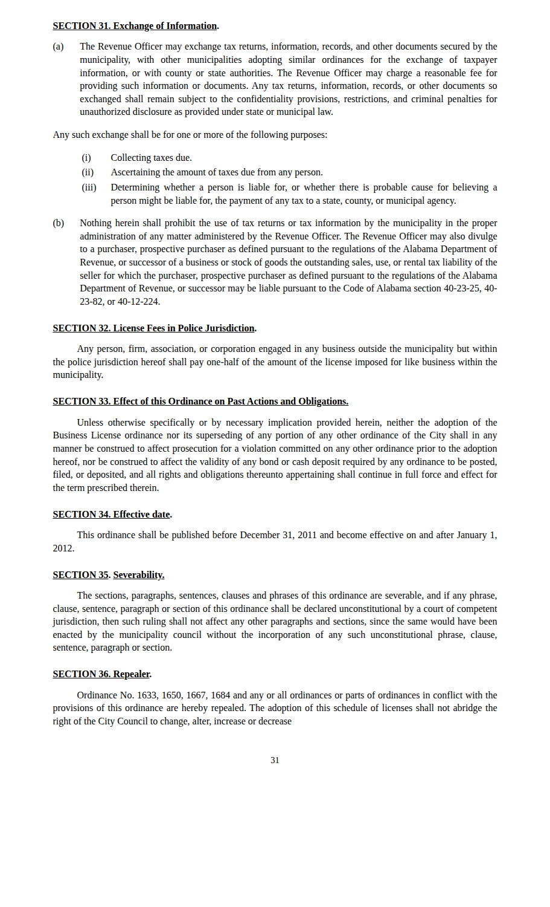SECTION 31. Exchange of Information.
(a) The Revenue Officer may exchange tax returns, information, records, and other documents secured by the municipality, with other municipalities adopting similar ordinances for the exchange of taxpayer information, or with county or state authorities. The Revenue Officer may charge a reasonable fee for providing such information or documents. Any tax returns, information, records, or other documents so exchanged shall remain subject to the confidentiality provisions, restrictions, and criminal penalties for unauthorized disclosure as provided under state or municipal law.
Any such exchange shall be for one or more of the following purposes:
(i) Collecting taxes due.
(ii) Ascertaining the amount of taxes due from any person.
(iii) Determining whether a person is liable for, or whether there is probable cause for believing a person might be liable for, the payment of any tax to a state, county, or municipal agency.
(b) Nothing herein shall prohibit the use of tax returns or tax information by the municipality in the proper administration of any matter administered by the Revenue Officer. The Revenue Officer may also divulge to a purchaser, prospective purchaser as defined pursuant to the regulations of the Alabama Department of Revenue, or successor of a business or stock of goods the outstanding sales, use, or rental tax liability of the seller for which the purchaser, prospective purchaser as defined pursuant to the regulations of the Alabama Department of Revenue, or successor may be liable pursuant to the Code of Alabama section 40-23-25, 40-23-82, or 40-12-224.
SECTION 32. License Fees in Police Jurisdiction.
Any person, firm, association, or corporation engaged in any business outside the municipality but within the police jurisdiction hereof shall pay one-half of the amount of the license imposed for like business within the municipality.
SECTION 33. Effect of this Ordinance on Past Actions and Obligations.
Unless otherwise specifically or by necessary implication provided herein, neither the adoption of the Business License ordinance nor its superseding of any portion of any other ordinance of the City shall in any manner be construed to affect prosecution for a violation committed on any other ordinance prior to the adoption hereof, nor be construed to affect the validity of any bond or cash deposit required by any ordinance to be posted, filed, or deposited, and all rights and obligations thereunto appertaining shall continue in full force and effect for the term prescribed therein.
SECTION 34. Effective date.
This ordinance shall be published before December 31, 2011 and become effective on and after January 1, 2012.
SECTION 35. Severability.
The sections, paragraphs, sentences, clauses and phrases of this ordinance are severable, and if any phrase, clause, sentence, paragraph or section of this ordinance shall be declared unconstitutional by a court of competent jurisdiction, then such ruling shall not affect any other paragraphs and sections, since the same would have been enacted by the municipality council without the incorporation of any such unconstitutional phrase, clause, sentence, paragraph or section.
SECTION 36. Repealer.
Ordinance No. 1633, 1650, 1667, 1684 and any or all ordinances or parts of ordinances in conflict with the provisions of this ordinance are hereby repealed. The adoption of this schedule of licenses shall not abridge the right of the City Council to change, alter, increase or decrease
31